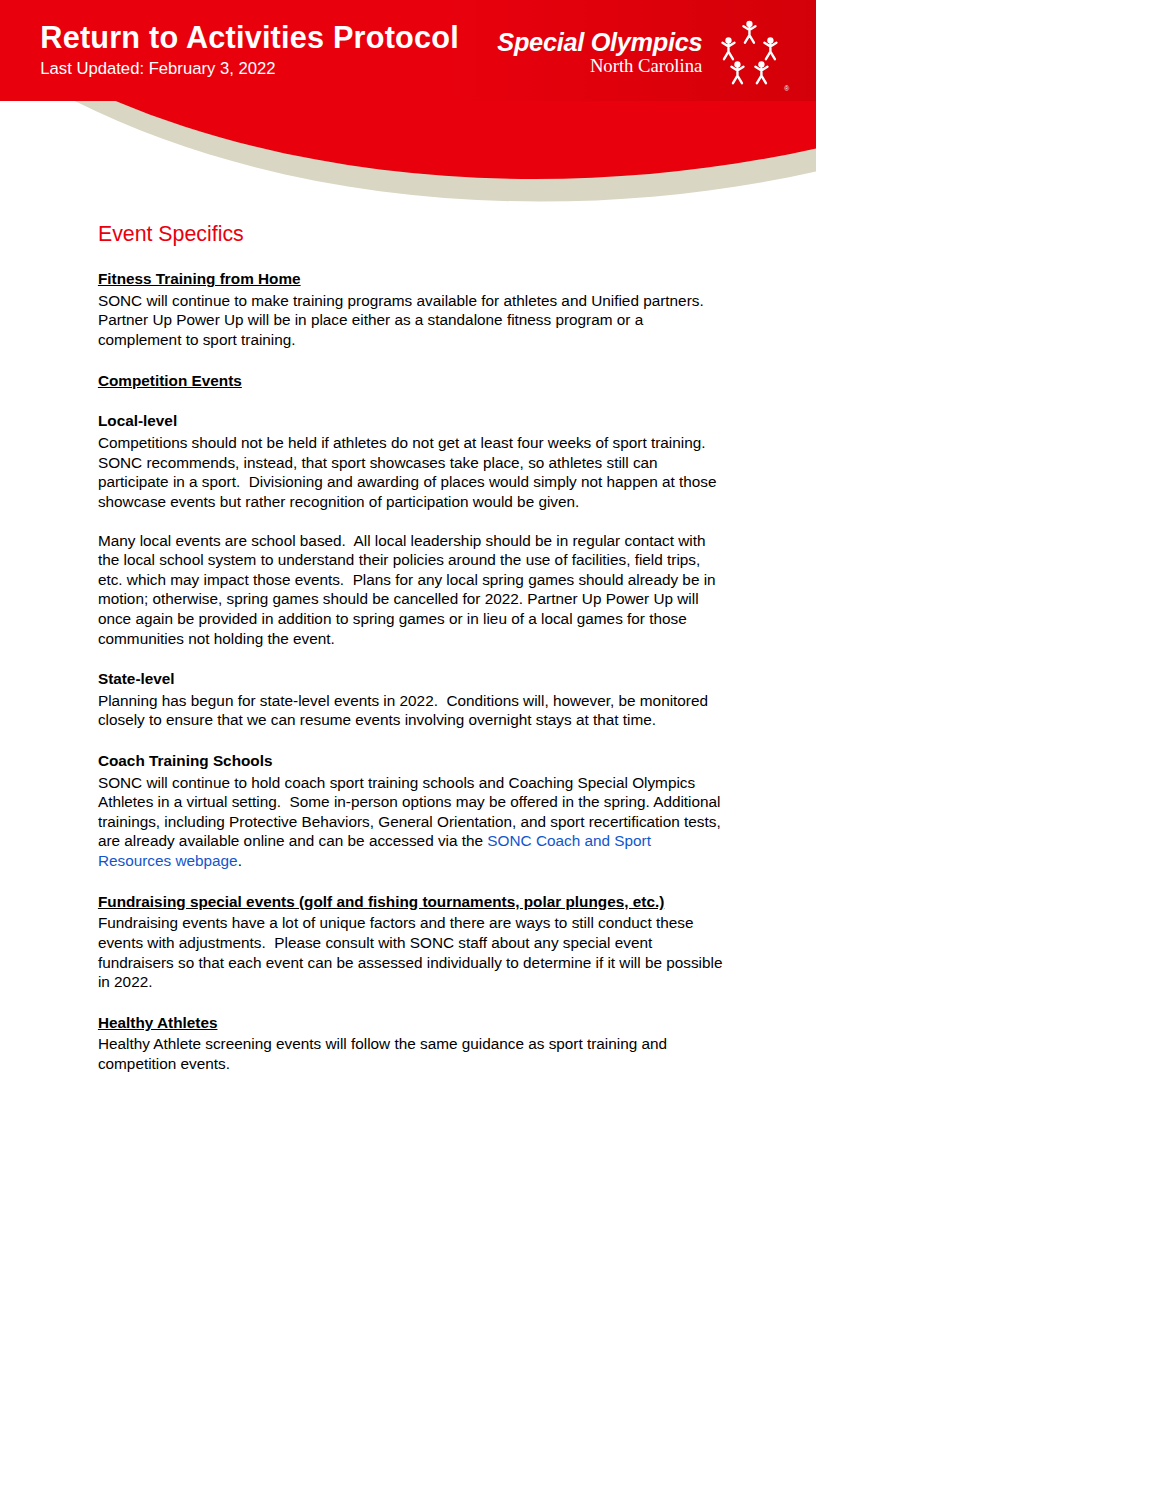Return to Activities Protocol
Last Updated: February 3, 2022
Special Olympics North Carolina
®
Event Specifics
Fitness Training from Home
SONC will continue to make training programs available for athletes and Unified partners. Partner Up Power Up will be in place either as a standalone fitness program or a complement to sport training.
Competition Events
Local-level
Competitions should not be held if athletes do not get at least four weeks of sport training. SONC recommends, instead, that sport showcases take place, so athletes still can participate in a sport. Divisioning and awarding of places would simply not happen at those showcase events but rather recognition of participation would be given.
Many local events are school based. All local leadership should be in regular contact with the local school system to understand their policies around the use of facilities, field trips, etc. which may impact those events. Plans for any local spring games should already be in motion; otherwise, spring games should be cancelled for 2022. Partner Up Power Up will once again be provided in addition to spring games or in lieu of a local games for those communities not holding the event.
State-level
Planning has begun for state-level events in 2022. Conditions will, however, be monitored closely to ensure that we can resume events involving overnight stays at that time.
Coach Training Schools
SONC will continue to hold coach sport training schools and Coaching Special Olympics Athletes in a virtual setting. Some in-person options may be offered in the spring. Additional trainings, including Protective Behaviors, General Orientation, and sport recertification tests, are already available online and can be accessed via the SONC Coach and Sport Resources webpage.
Fundraising special events (golf and fishing tournaments, polar plunges, etc.)
Fundraising events have a lot of unique factors and there are ways to still conduct these events with adjustments. Please consult with SONC staff about any special event fundraisers so that each event can be assessed individually to determine if it will be possible in 2022.
Healthy Athletes
Healthy Athlete screening events will follow the same guidance as sport training and competition events.